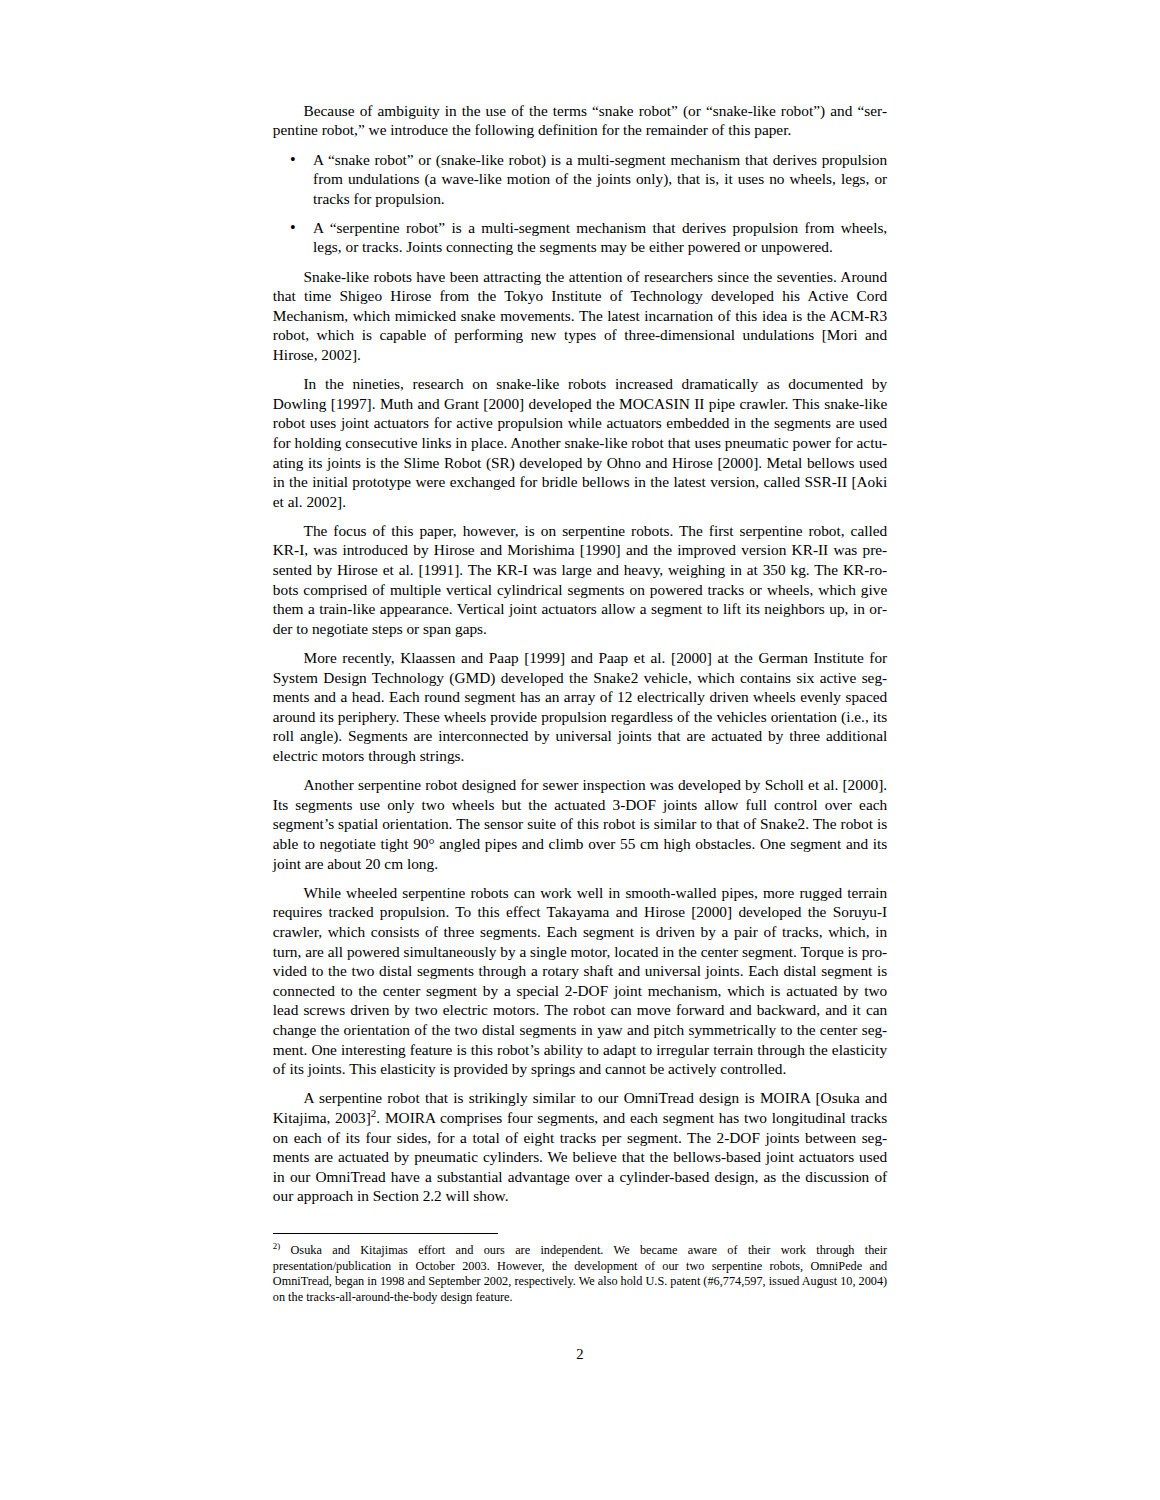Because of ambiguity in the use of the terms “snake robot” (or “snake-like robot”) and “serpentine robot,” we introduce the following definition for the remainder of this paper.
A “snake robot” or (snake-like robot) is a multi-segment mechanism that derives propulsion from undulations (a wave-like motion of the joints only), that is, it uses no wheels, legs, or tracks for propulsion.
A “serpentine robot” is a multi-segment mechanism that derives propulsion from wheels, legs, or tracks. Joints connecting the segments may be either powered or unpowered.
Snake-like robots have been attracting the attention of researchers since the seventies. Around that time Shigeo Hirose from the Tokyo Institute of Technology developed his Active Cord Mechanism, which mimicked snake movements. The latest incarnation of this idea is the ACM-R3 robot, which is capable of performing new types of three-dimensional undulations [Mori and Hirose, 2002].
In the nineties, research on snake-like robots increased dramatically as documented by Dowling [1997]. Muth and Grant [2000] developed the MOCASIN II pipe crawler. This snake-like robot uses joint actuators for active propulsion while actuators embedded in the segments are used for holding consecutive links in place. Another snake-like robot that uses pneumatic power for actuating its joints is the Slime Robot (SR) developed by Ohno and Hirose [2000]. Metal bellows used in the initial prototype were exchanged for bridle bellows in the latest version, called SSR-II [Aoki et al. 2002].
The focus of this paper, however, is on serpentine robots. The first serpentine robot, called KR-I, was introduced by Hirose and Morishima [1990] and the improved version KR-II was presented by Hirose et al. [1991]. The KR-I was large and heavy, weighing in at 350 kg. The KR-robots comprised of multiple vertical cylindrical segments on powered tracks or wheels, which give them a train-like appearance. Vertical joint actuators allow a segment to lift its neighbors up, in order to negotiate steps or span gaps.
More recently, Klaassen and Paap [1999] and Paap et al. [2000] at the German Institute for System Design Technology (GMD) developed the Snake2 vehicle, which contains six active segments and a head. Each round segment has an array of 12 electrically driven wheels evenly spaced around its periphery. These wheels provide propulsion regardless of the vehicles orientation (i.e., its roll angle). Segments are interconnected by universal joints that are actuated by three additional electric motors through strings.
Another serpentine robot designed for sewer inspection was developed by Scholl et al. [2000]. Its segments use only two wheels but the actuated 3-DOF joints allow full control over each segment’s spatial orientation. The sensor suite of this robot is similar to that of Snake2. The robot is able to negotiate tight 90° angled pipes and climb over 55 cm high obstacles. One segment and its joint are about 20 cm long.
While wheeled serpentine robots can work well in smooth-walled pipes, more rugged terrain requires tracked propulsion. To this effect Takayama and Hirose [2000] developed the Soruyu-I crawler, which consists of three segments. Each segment is driven by a pair of tracks, which, in turn, are all powered simultaneously by a single motor, located in the center segment. Torque is provided to the two distal segments through a rotary shaft and universal joints. Each distal segment is connected to the center segment by a special 2-DOF joint mechanism, which is actuated by two lead screws driven by two electric motors. The robot can move forward and backward, and it can change the orientation of the two distal segments in yaw and pitch symmetrically to the center segment. One interesting feature is this robot’s ability to adapt to irregular terrain through the elasticity of its joints. This elasticity is provided by springs and cannot be actively controlled.
A serpentine robot that is strikingly similar to our OmniTread design is MOIRA [Osuka and Kitajima, 2003]2. MOIRA comprises four segments, and each segment has two longitudinal tracks on each of its four sides, for a total of eight tracks per segment. The 2-DOF joints between segments are actuated by pneumatic cylinders. We believe that the bellows-based joint actuators used in our OmniTread have a substantial advantage over a cylinder-based design, as the discussion of our approach in Section 2.2 will show.
2) Osuka and Kitajimas effort and ours are independent. We became aware of their work through their presentation/publication in October 2003. However, the development of our two serpentine robots, OmniPede and OmniTread, began in 1998 and September 2002, respectively. We also hold U.S. patent (#6,774,597, issued August 10, 2004) on the tracks-all-around-the-body design feature.
2